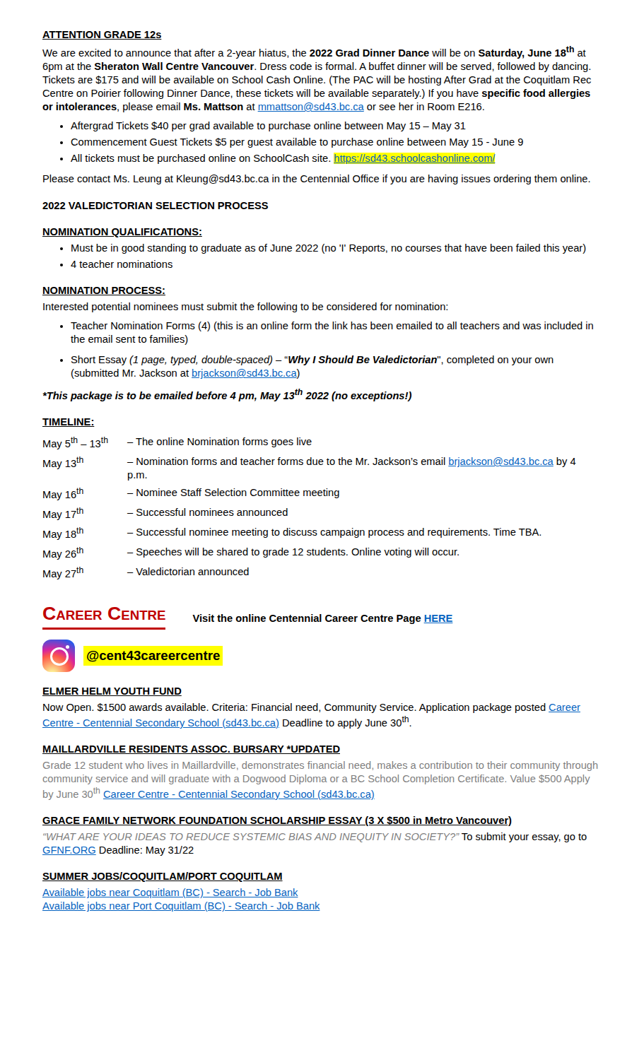ATTENTION GRADE 12s
We are excited to announce that after a 2-year hiatus, the 2022 Grad Dinner Dance will be on Saturday, June 18th at 6pm at the Sheraton Wall Centre Vancouver. Dress code is formal. A buffet dinner will be served, followed by dancing. Tickets are $175 and will be available on School Cash Online. (The PAC will be hosting After Grad at the Coquitlam Rec Centre on Poirier following Dinner Dance, these tickets will be available separately.) If you have specific food allergies or intolerances, please email Ms. Mattson at mmattson@sd43.bc.ca or see her in Room E216.
Aftergrad Tickets $40 per grad available to purchase online between May 15 – May 31
Commencement Guest Tickets $5 per guest available to purchase online between May 15 - June 9
All tickets must be purchased online on SchoolCash site. https://sd43.schoolcashonline.com/
Please contact Ms. Leung at Kleung@sd43.bc.ca in the Centennial Office if you are having issues ordering them online.
2022 VALEDICTORIAN SELECTION PROCESS
NOMINATION QUALIFICATIONS:
Must be in good standing to graduate as of June 2022 (no 'I' Reports, no courses that have been failed this year)
4 teacher nominations
NOMINATION PROCESS:
Interested potential nominees must submit the following to be considered for nomination:
Teacher Nomination Forms (4) (this is an online form the link has been emailed to all teachers and was included in the email sent to families)
Short Essay (1 page, typed, double-spaced) – “Why I Should Be Valedictorian", completed on your own (submitted Mr. Jackson at brjackson@sd43.bc.ca)
*This package is to be emailed before 4 pm, May 13th 2022 (no exceptions!)
TIMELINE:
| May 5 th – 13 th | – The online Nomination forms goes live |
| May 13 th | – Nomination forms and teacher forms due to the Mr. Jackson’s email brjackson@sd43.bc.ca by 4 p.m. |
| May 16 th | – Nominee Staff Selection Committee meeting |
| May 17 th | – Successful nominees announced |
| May 18 th | – Successful nominee meeting to discuss campaign process and requirements. Time TBA. |
| May 26 th | – Speeches will be shared to grade 12 students. Online voting will occur. |
| May 27 th | – Valedictorian announced |
CAREER CENTRE Visit the online Centennial Career Centre Page HERE
@cent43careercentre
ELMER HELM YOUTH FUND
Now Open. $1500 awards available. Criteria: Financial need, Community Service. Application package posted Career Centre - Centennial Secondary School (sd43.bc.ca) Deadline to apply June 30th.
MAILLARDVILLE RESIDENTS ASSOC. BURSARY *UPDATED
Grade 12 student who lives in Maillardville, demonstrates financial need, makes a contribution to their community through community service and will graduate with a Dogwood Diploma or a BC School Completion Certificate. Value $500 Apply by June 30th Career Centre - Centennial Secondary School (sd43.bc.ca)
GRACE FAMILY NETWORK FOUNDATION SCHOLARSHIP ESSAY (3 X $500 in Metro Vancouver)
“WHAT ARE YOUR IDEAS TO REDUCE SYSTEMIC BIAS AND INEQUITY IN SOCIETY?” To submit your essay, go to GFNF.ORG Deadline: May 31/22
SUMMER JOBS/COQUITLAM/PORT COQUITLAM
Available jobs near Coquitlam (BC) - Search - Job Bank
Available jobs near Port Coquitlam (BC) - Search - Job Bank